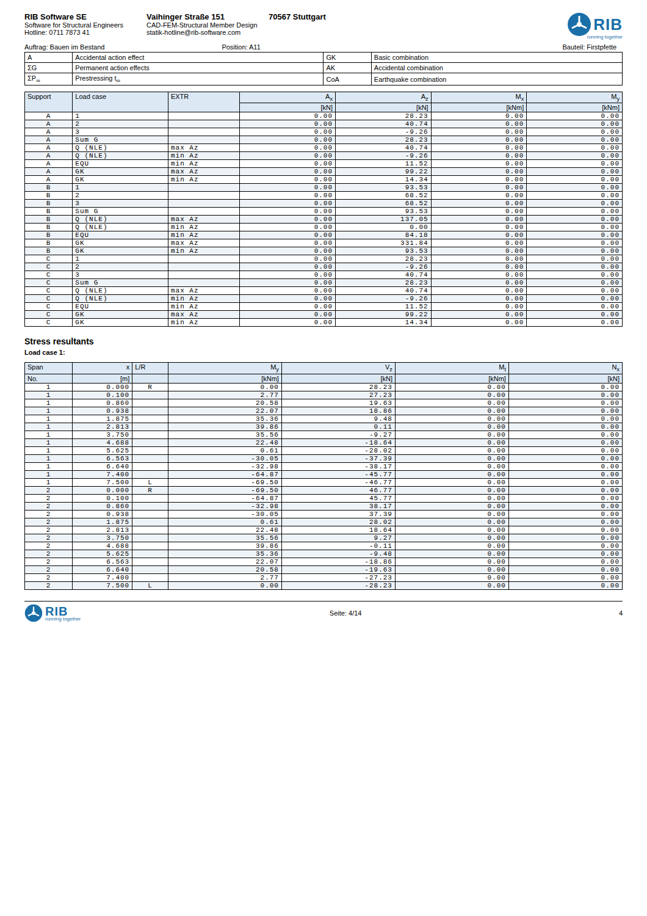RIB Software SE
Vaihinger Straße 151
70567 Stuttgart
Software for Structural Engineers
CAD-FEM-Structural Member Design
Hotline: 0711 7873 41
statik-hotline@rib-software.com
RIB
running together
Auftrag: Bauen im Bestand
Position: A11
Bauteil: Firstpfette
| A | Accidental action effect | GK | Basic combination |
| ΣG | Permanent action effects | AK | Accidental combination |
| ΣP ∞ | Prestressing t ∞ | CoA | Earthquake combination |
| Support | Load case | EXTR | A x | A z | M x | M y |
| --- | --- | --- | --- | --- | --- | --- |
| [kN] | [kN] | [kNm] | [kNm] |
| A | 1 | | 0.00 | 28.23 | 0.00 | 0.00 |
| A | 2 | | 0.00 | 40.74 | 0.00 | 0.00 |
| A | 3 | | 0.00 | -9.26 | 0.00 | 0.00 |
| A | Sum G | | 0.00 | 28.23 | 0.00 | 0.00 |
| A | Q (NLE) | max Az | 0.00 | 40.74 | 0.00 | 0.00 |
| A | Q (NLE) | min Az | 0.00 | -9.26 | 0.00 | 0.00 |
| A | EQU | min Az | 0.00 | 11.52 | 0.00 | 0.00 |
| A | GK | max Az | 0.00 | 99.22 | 0.00 | 0.00 |
| A | GK | min Az | 0.00 | 14.34 | 0.00 | 0.00 |
| B | 1 | | 0.00 | 93.53 | 0.00 | 0.00 |
| B | 2 | | 0.00 | 68.52 | 0.00 | 0.00 |
| B | 3 | | 0.00 | 68.52 | 0.00 | 0.00 |
| B | Sum G | | 0.00 | 93.53 | 0.00 | 0.00 |
| B | Q (NLE) | max Az | 0.00 | 137.05 | 0.00 | 0.00 |
| B | Q (NLE) | min Az | 0.00 | 0.00 | 0.00 | 0.00 |
| B | EQU | min Az | 0.00 | 84.18 | 0.00 | 0.00 |
| B | GK | max Az | 0.00 | 331.84 | 0.00 | 0.00 |
| B | GK | min Az | 0.00 | 93.53 | 0.00 | 0.00 |
| C | 1 | | 0.00 | 28.23 | 0.00 | 0.00 |
| C | 2 | | 0.00 | -9.26 | 0.00 | 0.00 |
| C | 3 | | 0.00 | 40.74 | 0.00 | 0.00 |
| C | Sum G | | 0.00 | 28.23 | 0.00 | 0.00 |
| C | Q (NLE) | max Az | 0.00 | 40.74 | 0.00 | 0.00 |
| C | Q (NLE) | min Az | 0.00 | -9.26 | 0.00 | 0.00 |
| C | EQU | min Az | 0.00 | 11.52 | 0.00 | 0.00 |
| C | GK | max Az | 0.00 | 99.22 | 0.00 | 0.00 |
| C | GK | min Az | 0.00 | 14.34 | 0.00 | 0.00 |
Stress resultants
Load case 1:
| Span | x | L/R | M y | V z | M t | N x |
| --- | --- | --- | --- | --- | --- | --- |
| No. | [m] | | [kNm] | [kN] | [kNm] | [kN] |
| 1 | 0.000 | R | 0.00 | 28.23 | 0.00 | 0.00 |
| 1 | 0.100 | | 2.77 | 27.23 | 0.00 | 0.00 |
| 1 | 0.860 | | 20.58 | 19.63 | 0.00 | 0.00 |
| 1 | 0.938 | | 22.07 | 18.86 | 0.00 | 0.00 |
| 1 | 1.875 | | 35.36 | 9.48 | 0.00 | 0.00 |
| 1 | 2.813 | | 39.86 | 0.11 | 0.00 | 0.00 |
| 1 | 3.750 | | 35.56 | -9.27 | 0.00 | 0.00 |
| 1 | 4.688 | | 22.48 | -18.64 | 0.00 | 0.00 |
| 1 | 5.625 | | 0.61 | -28.02 | 0.00 | 0.00 |
| 1 | 6.563 | | -30.05 | -37.39 | 0.00 | 0.00 |
| 1 | 6.640 | | -32.98 | -38.17 | 0.00 | 0.00 |
| 1 | 7.400 | | -64.87 | -45.77 | 0.00 | 0.00 |
| 1 | 7.500 | L | -69.50 | -46.77 | 0.00 | 0.00 |
| 2 | 0.000 | R | -69.50 | 46.77 | 0.00 | 0.00 |
| 2 | 0.100 | | -64.87 | 45.77 | 0.00 | 0.00 |
| 2 | 0.860 | | -32.98 | 38.17 | 0.00 | 0.00 |
| 2 | 0.938 | | -30.05 | 37.39 | 0.00 | 0.00 |
| 2 | 1.875 | | 0.61 | 28.02 | 0.00 | 0.00 |
| 2 | 2.813 | | 22.48 | 18.64 | 0.00 | 0.00 |
| 2 | 3.750 | | 35.56 | 9.27 | 0.00 | 0.00 |
| 2 | 4.688 | | 39.86 | -0.11 | 0.00 | 0.00 |
| 2 | 5.625 | | 35.36 | -9.48 | 0.00 | 0.00 |
| 2 | 6.563 | | 22.07 | -18.86 | 0.00 | 0.00 |
| 2 | 6.640 | | 20.58 | -19.63 | 0.00 | 0.00 |
| 2 | 7.400 | | 2.77 | -27.23 | 0.00 | 0.00 |
| 2 | 7.500 | L | 0.00 | -28.23 | 0.00 | 0.00 |
RIB
running together
Seite: 4/14
4